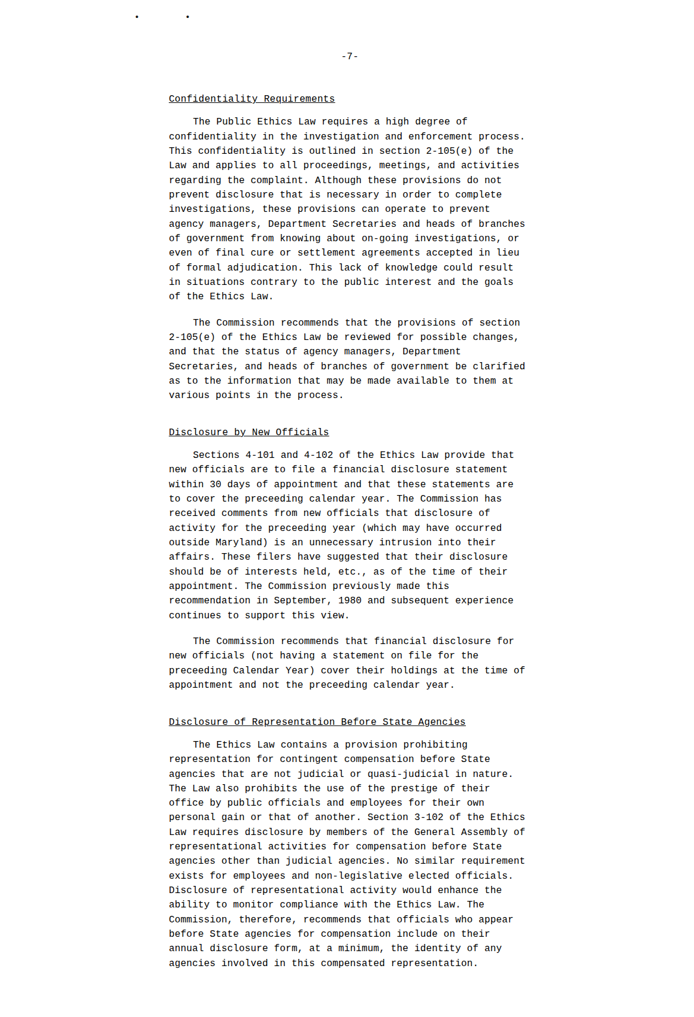• •
-7-
Confidentiality Requirements
The Public Ethics Law requires a high degree of confidentiality in the investigation and enforcement process. This confidentiality is outlined in section 2-105(e) of the Law and applies to all proceedings, meetings, and activities regarding the complaint. Although these provisions do not prevent disclosure that is necessary in order to complete investigations, these provisions can operate to prevent agency managers, Department Secretaries and heads of branches of government from knowing about on-going investigations, or even of final cure or settlement agreements accepted in lieu of formal adjudication. This lack of knowledge could result in situations contrary to the public interest and the goals of the Ethics Law.
The Commission recommends that the provisions of section 2-105(e) of the Ethics Law be reviewed for possible changes, and that the status of agency managers, Department Secretaries, and heads of branches of government be clarified as to the information that may be made available to them at various points in the process.
Disclosure by New Officials
Sections 4-101 and 4-102 of the Ethics Law provide that new officials are to file a financial disclosure statement within 30 days of appointment and that these statements are to cover the preceeding calendar year. The Commission has received comments from new officials that disclosure of activity for the preceeding year (which may have occurred outside Maryland) is an unnecessary intrusion into their affairs. These filers have suggested that their disclosure should be of interests held, etc., as of the time of their appointment. The Commission previously made this recommendation in September, 1980 and subsequent experience continues to support this view.
The Commission recommends that financial disclosure for new officials (not having a statement on file for the preceeding Calendar Year) cover their holdings at the time of appointment and not the preceeding calendar year.
Disclosure of Representation Before State Agencies
The Ethics Law contains a provision prohibiting representation for contingent compensation before State agencies that are not judicial or quasi-judicial in nature. The Law also prohibits the use of the prestige of their office by public officials and employees for their own personal gain or that of another. Section 3-102 of the Ethics Law requires disclosure by members of the General Assembly of representational activities for compensation before State agencies other than judicial agencies. No similar requirement exists for employees and non-legislative elected officials. Disclosure of representational activity would enhance the ability to monitor compliance with the Ethics Law. The Commission, therefore, recommends that officials who appear before State agencies for compensation include on their annual disclosure form, at a minimum, the identity of any agencies involved in this compensated representation.